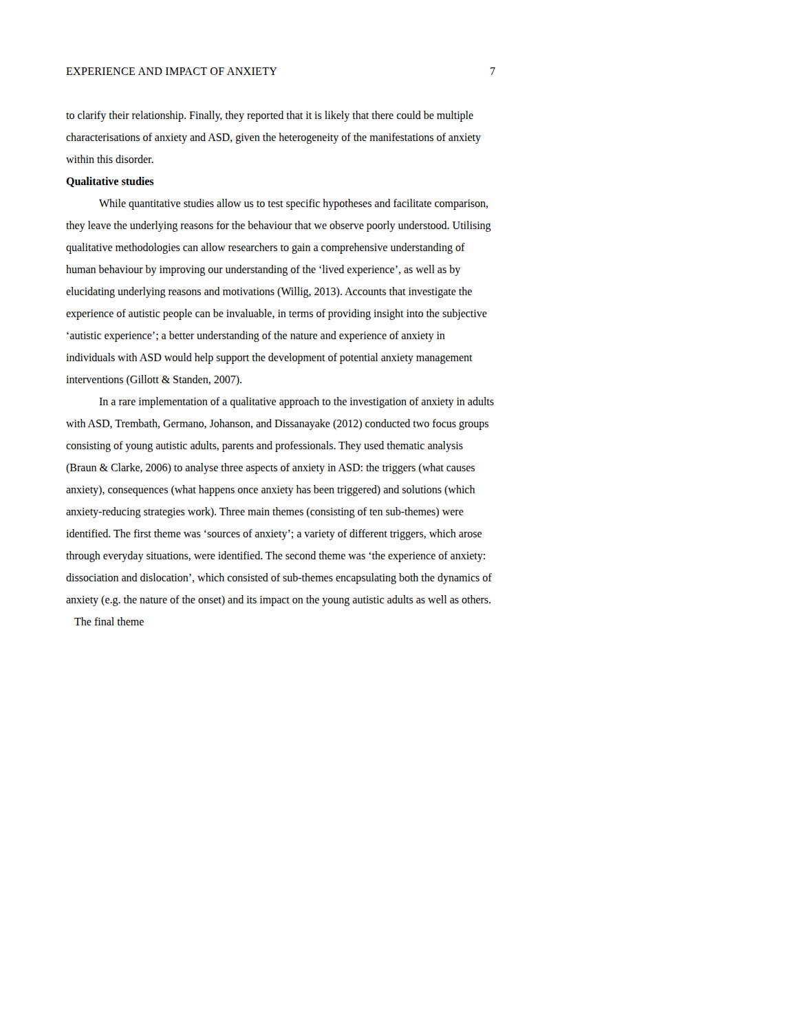Experience and Impact of Anxiety 7
to clarify their relationship. Finally, they reported that it is likely that there could be multiple characterisations of anxiety and ASD, given the heterogeneity of the manifestations of anxiety within this disorder.
Qualitative studies
While quantitative studies allow us to test specific hypotheses and facilitate comparison, they leave the underlying reasons for the behaviour that we observe poorly understood. Utilising qualitative methodologies can allow researchers to gain a comprehensive understanding of human behaviour by improving our understanding of the ‘lived experience’, as well as by elucidating underlying reasons and motivations (Willig, 2013). Accounts that investigate the experience of autistic people can be invaluable, in terms of providing insight into the subjective ‘autistic experience’; a better understanding of the nature and experience of anxiety in individuals with ASD would help support the development of potential anxiety management interventions (Gillott & Standen, 2007).
In a rare implementation of a qualitative approach to the investigation of anxiety in adults with ASD, Trembath, Germano, Johanson, and Dissanayake (2012) conducted two focus groups consisting of young autistic adults, parents and professionals. They used thematic analysis (Braun & Clarke, 2006) to analyse three aspects of anxiety in ASD: the triggers (what causes anxiety), consequences (what happens once anxiety has been triggered) and solutions (which anxiety-reducing strategies work). Three main themes (consisting of ten sub-themes) were identified. The first theme was ‘sources of anxiety’; a variety of different triggers, which arose through everyday situations, were identified. The second theme was ‘the experience of anxiety: dissociation and dislocation’, which consisted of sub-themes encapsulating both the dynamics of anxiety (e.g. the nature of the onset) and its impact on the young autistic adults as well as others. The final theme